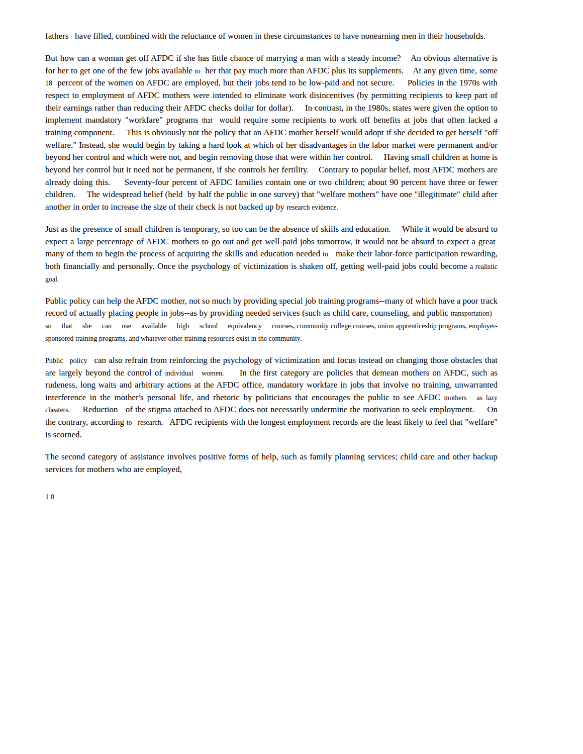fathers have filled, combined with the reluctance of women in these circumstances to have nonearning men in their households.
But how can a woman get off AFDC if she has little chance of marrying a man with a steady income? An obvious alternative is for her to get one of the few jobs available to her that pay much more than AFDC plus its supplements. At any given time, some 18 percent of the women on AFDC are employed, but their jobs tend to be low-paid and not secure. Policies in the 1970s with respect to employment of AFDC mothers were intended to eliminate work disincentives (by permitting recipients to keep part of their earnings rather than reducing their AFDC checks dollar for dollar). In contrast, in the 1980s, states were given the option to implement mandatory "workfare" programs that would require some recipients to work off benefits at jobs that often lacked a training component. This is obviously not the policy that an AFDC mother herself would adopt if she decided to get herself "off welfare." Instead, she would begin by taking a hard look at which of her disadvantages in the labor market were permanent and/or beyond her control and which were not, and begin removing those that were within her control. Having small children at home is beyond her control but it need not be permanent, if she controls her fertility. Contrary to popular belief, most AFDC mothers are already doing this. Seventy-four percent of AFDC families contain one or two children; about 90 percent have three or fewer children. The widespread belief (held by half the public in one survey) that "welfare mothers" have one "illegitimate" child after another in order to increase the size of their check is not backed up by research evidence.
Just as the presence of small children is temporary, so too can be the absence of skills and education. While it would be absurd to expect a large percentage of AFDC mothers to go out and get well-paid jobs tomorrow, it would not be absurd to expect a great many of them to begin the process of acquiring the skills and education needed to make their labor-force participation rewarding, both financially and personally. Once the psychology of victimization is shaken off, getting well-paid jobs could become a realistic goal.
Public policy can help the AFDC mother, not so much by providing special job training programs--many of which have a poor track record of actually placing people in jobs--as by providing needed services (such as child care, counseling, and public transportation) so that she can use available high school equivalency courses, community college courses, union apprenticeship programs, employer-sponsored training programs, and whatever other training resources exist in the community.
Public policy can also refrain from reinforcing the psychology of victimization and focus instead on changing those obstacles that are largely beyond the control of individual women. In the first category are policies that demean mothers on AFDC, such as rudeness, long waits and arbitrary actions at the AFDC office, mandatory workfare in jobs that involve no training, unwarranted interference in the mother's personal life, and rhetoric by politicians that encourages the public to see AFDC mothers as lazy cheaters. Reduction of the stigma attached to AFDC does not necessarily undermine the motivation to seek employment. On the contrary, according to research, AFDC recipients with the longest employment records are the least likely to feel that "welfare" is scorned.
The second category of assistance involves positive forms of help, such as family planning services; child care and other backup services for mothers who are employed,
10